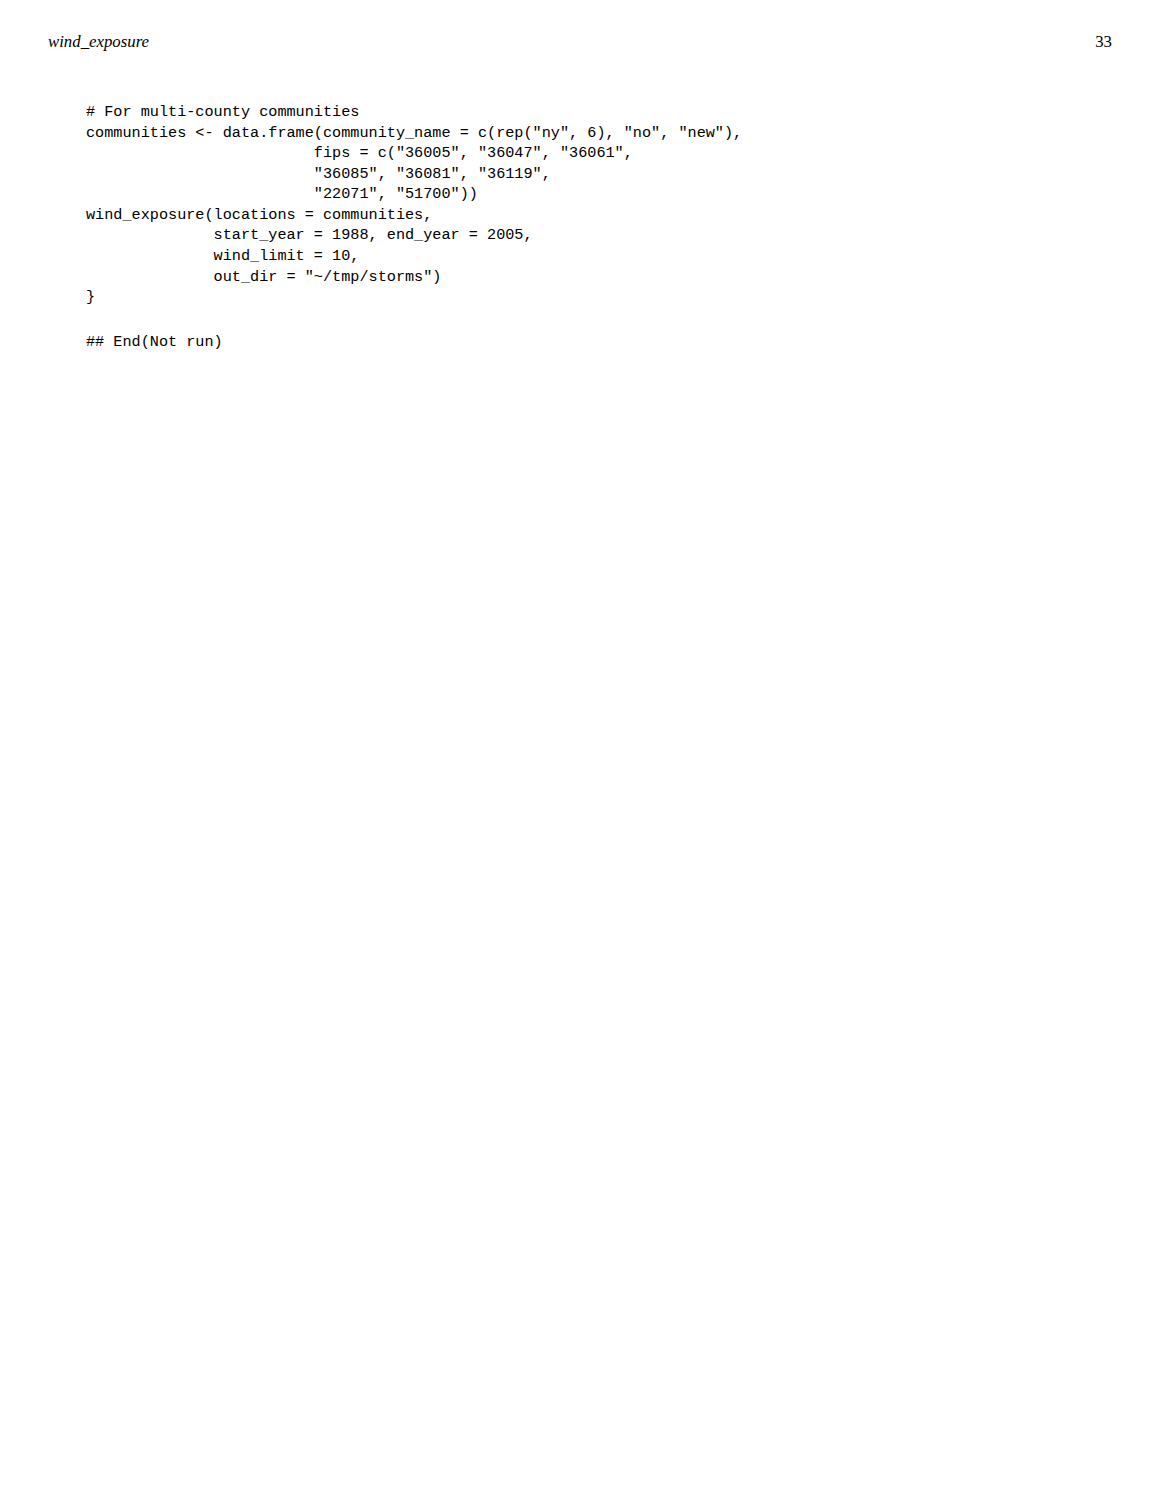wind_exposure 33
# For multi-county communities
communities <- data.frame(community_name = c(rep("ny", 6), "no", "new"),
                         fips = c("36005", "36047", "36061",
                         "36085", "36081", "36119",
                         "22071", "51700"))
wind_exposure(locations = communities,
              start_year = 1988, end_year = 2005,
              wind_limit = 10,
              out_dir = "~/tmp/storms")
}
## End(Not run)